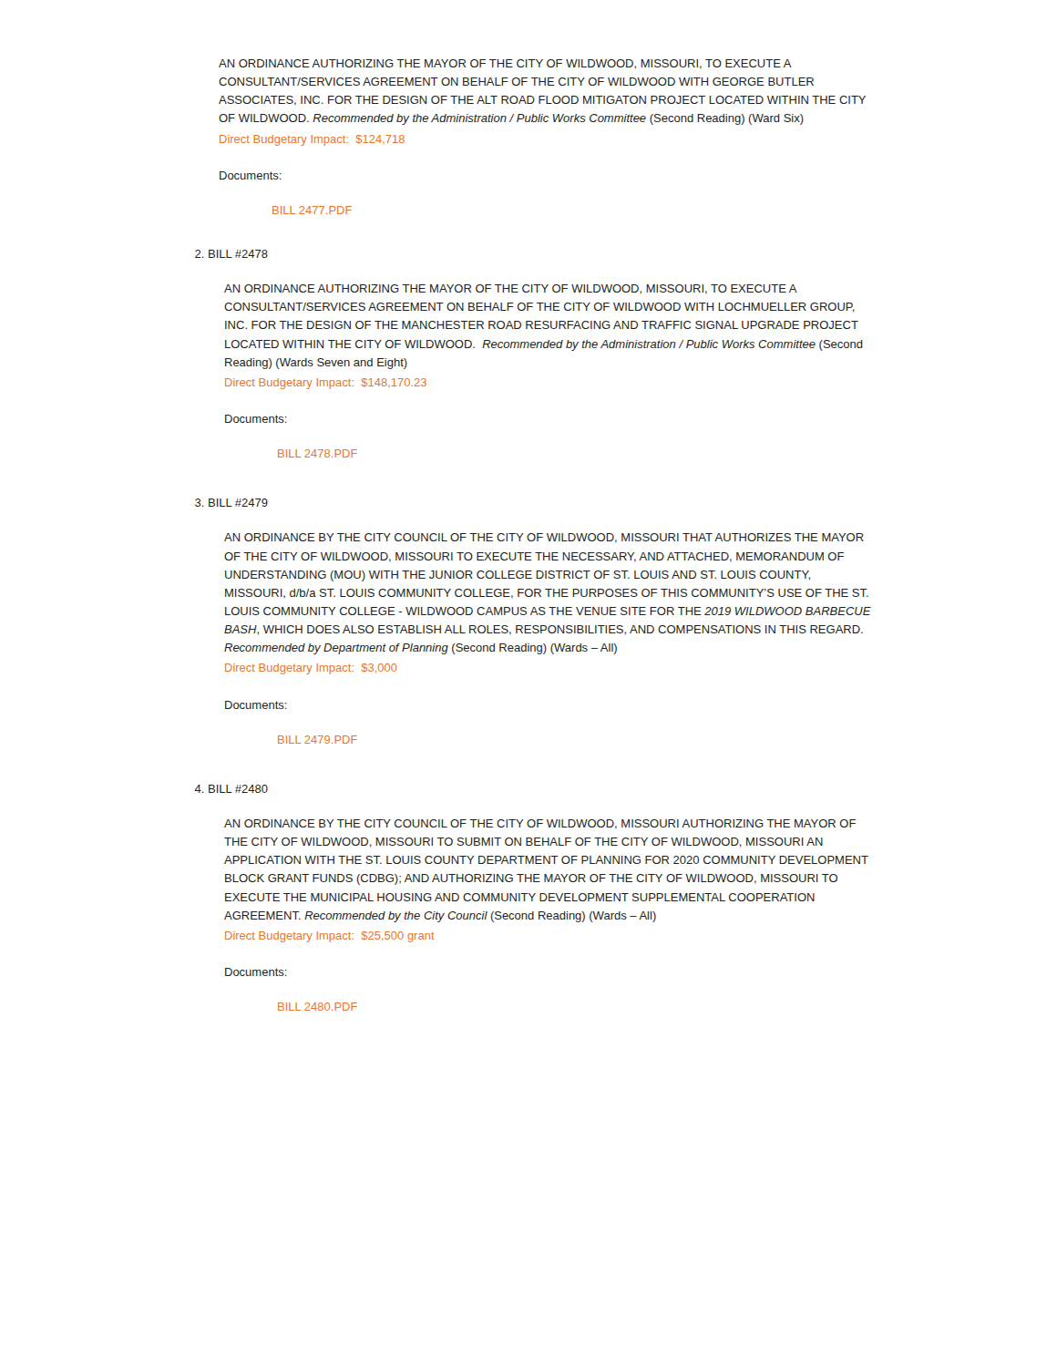AN ORDINANCE AUTHORIZING THE MAYOR OF THE CITY OF WILDWOOD, MISSOURI, TO EXECUTE A CONSULTANT/SERVICES AGREEMENT ON BEHALF OF THE CITY OF WILDWOOD WITH GEORGE BUTLER ASSOCIATES, INC. FOR THE DESIGN OF THE ALT ROAD FLOOD MITIGATON PROJECT LOCATED WITHIN THE CITY OF WILDWOOD. Recommended by the Administration / Public Works Committee (Second Reading) (Ward Six)
Direct Budgetary Impact: $124,718
Documents:
BILL 2477.PDF
BILL #2478
AN ORDINANCE AUTHORIZING THE MAYOR OF THE CITY OF WILDWOOD, MISSOURI, TO EXECUTE A CONSULTANT/SERVICES AGREEMENT ON BEHALF OF THE CITY OF WILDWOOD WITH LOCHMUELLER GROUP, INC. FOR THE DESIGN OF THE MANCHESTER ROAD RESURFACING AND TRAFFIC SIGNAL UPGRADE PROJECT LOCATED WITHIN THE CITY OF WILDWOOD. Recommended by the Administration / Public Works Committee (Second Reading) (Wards Seven and Eight)
Direct Budgetary Impact: $148,170.23
Documents:
BILL 2478.PDF
BILL #2479
AN ORDINANCE BY THE CITY COUNCIL OF THE CITY OF WILDWOOD, MISSOURI THAT AUTHORIZES THE MAYOR OF THE CITY OF WILDWOOD, MISSOURI TO EXECUTE THE NECESSARY, AND ATTACHED, MEMORANDUM OF UNDERSTANDING (MOU) WITH THE JUNIOR COLLEGE DISTRICT OF ST. LOUIS AND ST. LOUIS COUNTY, MISSOURI, d/b/a ST. LOUIS COMMUNITY COLLEGE, FOR THE PURPOSES OF THIS COMMUNITY’S USE OF THE ST. LOUIS COMMUNITY COLLEGE - WILDWOOD CAMPUS AS THE VENUE SITE FOR THE 2019 WILDWOOD BARBECUE BASH, WHICH DOES ALSO ESTABLISH ALL ROLES, RESPONSIBILITIES, AND COMPENSATIONS IN THIS REGARD. Recommended by Department of Planning (Second Reading) (Wards – All)
Direct Budgetary Impact: $3,000
Documents:
BILL 2479.PDF
BILL #2480
AN ORDINANCE BY THE CITY COUNCIL OF THE CITY OF WILDWOOD, MISSOURI AUTHORIZING THE MAYOR OF THE CITY OF WILDWOOD, MISSOURI TO SUBMIT ON BEHALF OF THE CITY OF WILDWOOD, MISSOURI AN APPLICATION WITH THE ST. LOUIS COUNTY DEPARTMENT OF PLANNING FOR 2020 COMMUNITY DEVELOPMENT BLOCK GRANT FUNDS (CDBG); AND AUTHORIZING THE MAYOR OF THE CITY OF WILDWOOD, MISSOURI TO EXECUTE THE MUNICIPAL HOUSING AND COMMUNITY DEVELOPMENT SUPPLEMENTAL COOPERATION AGREEMENT. Recommended by the City Council (Second Reading) (Wards – All)
Direct Budgetary Impact: $25,500 grant
Documents:
BILL 2480.PDF